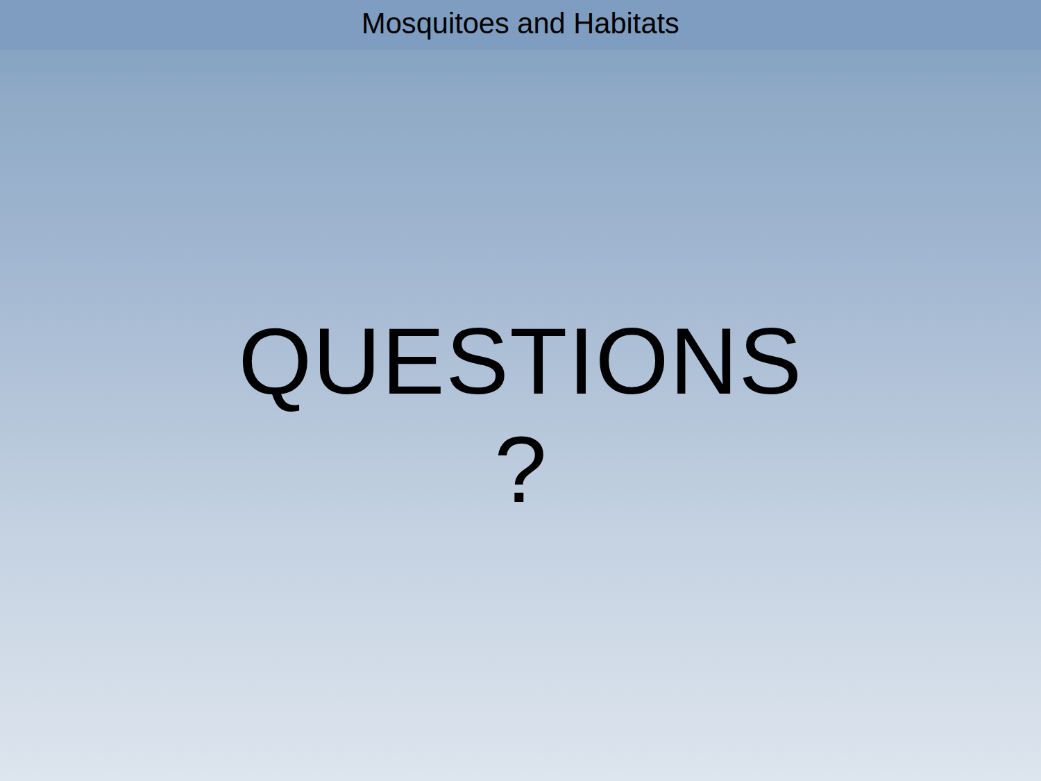Mosquitoes and Habitats
QUESTIONS
?